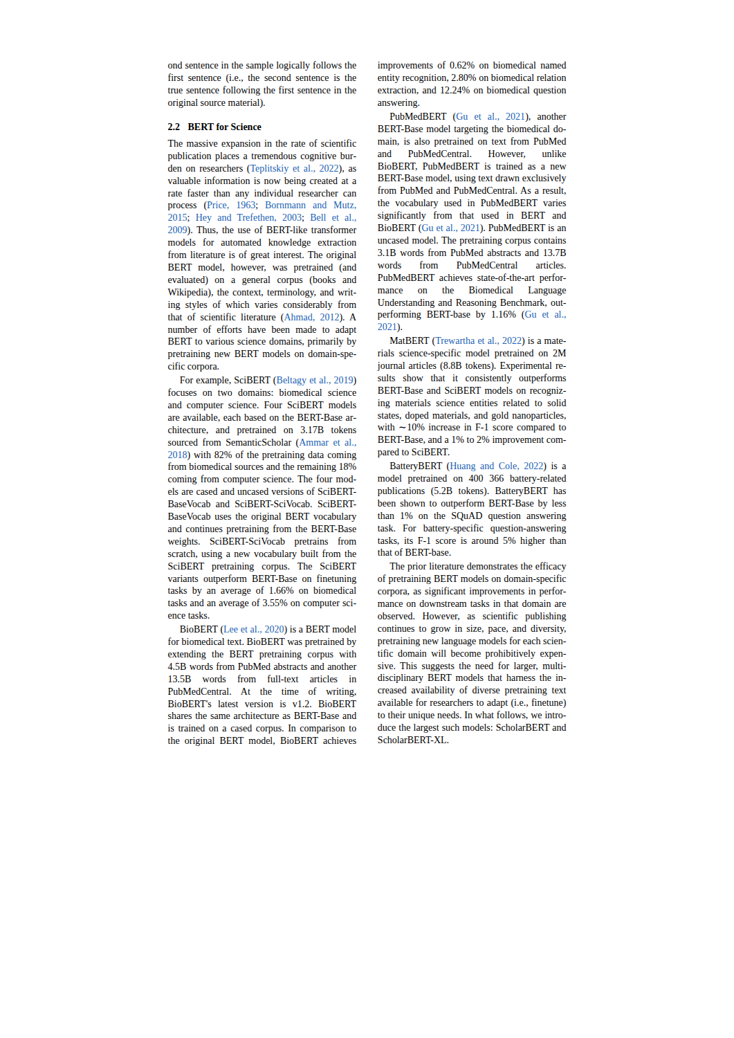ond sentence in the sample logically follows the first sentence (i.e., the second sentence is the true sentence following the first sentence in the original source material).
2.2 BERT for Science
The massive expansion in the rate of scientific publication places a tremendous cognitive burden on researchers (Teplitskiy et al., 2022), as valuable information is now being created at a rate faster than any individual researcher can process (Price, 1963; Bornmann and Mutz, 2015; Hey and Trefethen, 2003; Bell et al., 2009). Thus, the use of BERT-like transformer models for automated knowledge extraction from literature is of great interest. The original BERT model, however, was pretrained (and evaluated) on a general corpus (books and Wikipedia), the context, terminology, and writing styles of which varies considerably from that of scientific literature (Ahmad, 2012). A number of efforts have been made to adapt BERT to various science domains, primarily by pretraining new BERT models on domain-specific corpora.
For example, SciBERT (Beltagy et al., 2019) focuses on two domains: biomedical science and computer science. Four SciBERT models are available, each based on the BERT-Base architecture, and pretrained on 3.17B tokens sourced from SemanticScholar (Ammar et al., 2018) with 82% of the pretraining data coming from biomedical sources and the remaining 18% coming from computer science. The four models are cased and uncased versions of SciBERT-BaseVocab and SciBERT-SciVocab. SciBERT-BaseVocab uses the original BERT vocabulary and continues pretraining from the BERT-Base weights. SciBERT-SciVocab pretrains from scratch, using a new vocabulary built from the SciBERT pretraining corpus. The SciBERT variants outperform BERT-Base on finetuning tasks by an average of 1.66% on biomedical tasks and an average of 3.55% on computer science tasks.
BioBERT (Lee et al., 2020) is a BERT model for biomedical text. BioBERT was pretrained by extending the BERT pretraining corpus with 4.5B words from PubMed abstracts and another 13.5B words from full-text articles in PubMedCentral. At the time of writing, BioBERT's latest version is v1.2. BioBERT shares the same architecture as BERT-Base and is trained on a cased corpus. In comparison to the original BERT model, BioBERT achieves improvements of 0.62% on biomedical named entity recognition, 2.80% on biomedical relation extraction, and 12.24% on biomedical question answering.
PubMedBERT (Gu et al., 2021), another BERT-Base model targeting the biomedical domain, is also pretrained on text from PubMed and PubMedCentral. However, unlike BioBERT, PubMedBERT is trained as a new BERT-Base model, using text drawn exclusively from PubMed and PubMedCentral. As a result, the vocabulary used in PubMedBERT varies significantly from that used in BERT and BioBERT (Gu et al., 2021). PubMedBERT is an uncased model. The pretraining corpus contains 3.1B words from PubMed abstracts and 13.7B words from PubMedCentral articles. PubMedBERT achieves state-of-the-art performance on the Biomedical Language Understanding and Reasoning Benchmark, outperforming BERT-base by 1.16% (Gu et al., 2021).
MatBERT (Trewartha et al., 2022) is a materials science-specific model pretrained on 2M journal articles (8.8B tokens). Experimental results show that it consistently outperforms BERT-Base and SciBERT models on recognizing materials science entities related to solid states, doped materials, and gold nanoparticles, with ∼10% increase in F-1 score compared to BERT-Base, and a 1% to 2% improvement compared to SciBERT.
BatteryBERT (Huang and Cole, 2022) is a model pretrained on 400 366 battery-related publications (5.2B tokens). BatteryBERT has been shown to outperform BERT-Base by less than 1% on the SQuAD question answering task. For battery-specific question-answering tasks, its F-1 score is around 5% higher than that of BERT-base.
The prior literature demonstrates the efficacy of pretraining BERT models on domain-specific corpora, as significant improvements in performance on downstream tasks in that domain are observed. However, as scientific publishing continues to grow in size, pace, and diversity, pretraining new language models for each scientific domain will become prohibitively expensive. This suggests the need for larger, multi-disciplinary BERT models that harness the increased availability of diverse pretraining text available for researchers to adapt (i.e., finetune) to their unique needs. In what follows, we introduce the largest such models: ScholarBERT and ScholarBERT-XL.